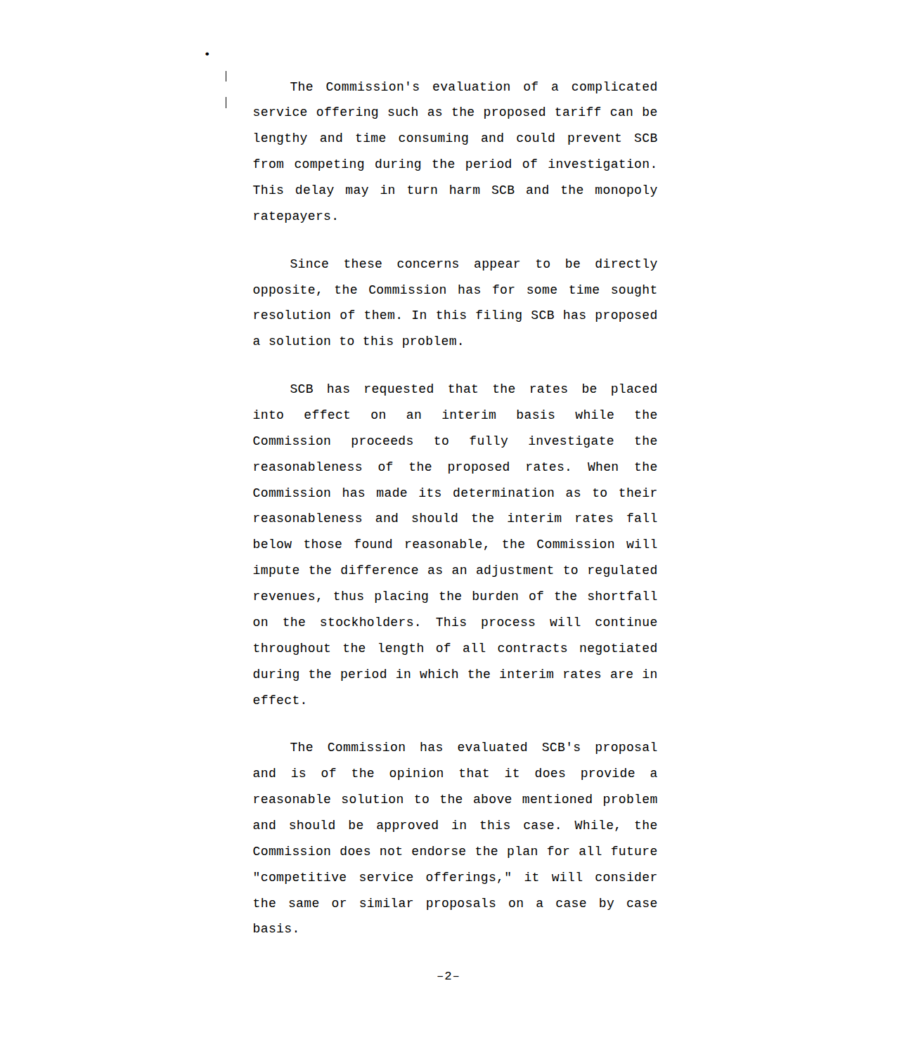•
The Commission's evaluation of a complicated service offering such as the proposed tariff can be lengthy and time consuming and could prevent SCB from competing during the period of investigation. This delay may in turn harm SCB and the monopoly ratepayers.
Since these concerns appear to be directly opposite, the Commission has for some time sought resolution of them. In this filing SCB has proposed a solution to this problem.
SCB has requested that the rates be placed into effect on an interim basis while the Commission proceeds to fully investigate the reasonableness of the proposed rates. When the Commission has made its determination as to their reasonableness and should the interim rates fall below those found reasonable, the Commission will impute the difference as an adjustment to regulated revenues, thus placing the burden of the shortfall on the stockholders. This process will continue throughout the length of all contracts negotiated during the period in which the interim rates are in effect.
The Commission has evaluated SCB's proposal and is of the opinion that it does provide a reasonable solution to the above mentioned problem and should be approved in this case. While, the Commission does not endorse the plan for all future "competitive service offerings," it will consider the same or similar proposals on a case by case basis.
–2–